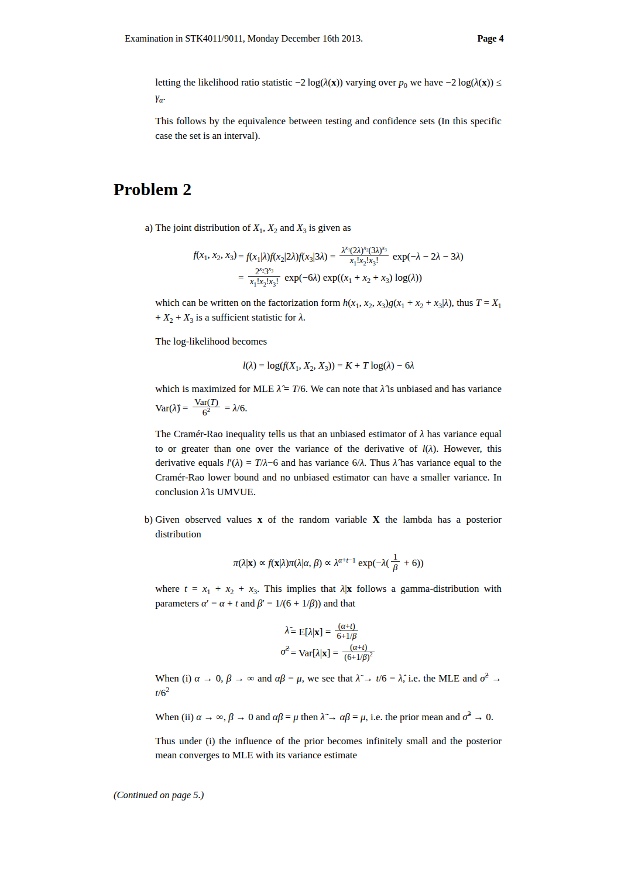Examination in STK4011/9011, Monday December 16th 2013. Page 4
letting the likelihood ratio statistic −2 log(λ(x)) varying over p0 we have −2 log(λ(x)) ≤ γα.
This follows by the equivalence between testing and confidence sets (In this specific case the set is an interval).
Problem 2
a)
The joint distribution of X1, X2 and X3 is given as
f(x1, x2, x3) = f(x1|λ)f(x2|2λ)f(x3|3λ) = λx1(2λ)x2(3λ)x3 x1!x2!x3! exp(−λ − 2λ − 3λ)
= 2x23x3 x1!x2!x3! exp(−6λ) exp((x1 + x2 + x3) log(λ))
which can be written on the factorization form h(x1, x2, x3)g(x1 + x2 + x3|λ), thus T = X1 + X2 + X3 is a sufficient statistic for λ.
The log-likelihood becomes
l(λ) = log(f(X1, X2, X3)) = K + T log(λ) − 6λ
which is maximized for MLE λ̂ = T/6. We can note that λ̂ is unbiased and has variance Var(λ̂) = Var(T) 62 = λ/6.
The Cramér-Rao inequality tells us that an unbiased estimator of λ has variance equal to or greater than one over the variance of the derivative of l(λ). However, this derivative equals l′(λ) = T/λ−6 and has variance 6/λ. Thus λ̂ has variance equal to the Cramér-Rao lower bound and no unbiased estimator can have a smaller variance. In conclusion λ̂ is UMVUE.
b)
Given observed values x of the random variable X the lambda has a posterior distribution
π(λ|x) ∝ f(x|λ)π(λ|α, β) ∝ λα+t−1 exp(−λ(1 β + 6))
where t = x1 + x2 + x3. This implies that λ|x follows a gamma-distribution with parameters α′ = α + t and β′ = 1/(6 + 1/β)) and that
λ̃ = E[λ|x] = (α+t) 6+1/β
σ̃2 = Var[λ|x] = (α+t)(6+1/β)2
When (i) α → 0, β → ∞ and αβ = μ, we see that λ̃ → t/6 = λ̂, i.e. the MLE and σ̃2 → t/62
When (ii) α → ∞, β → 0 and αβ = μ then λ̃ → αβ = μ, i.e. the prior mean and σ̃2 → 0.
Thus under (i) the influence of the prior becomes infinitely small and the posterior mean converges to MLE with its variance estimate
(Continued on page 5.)